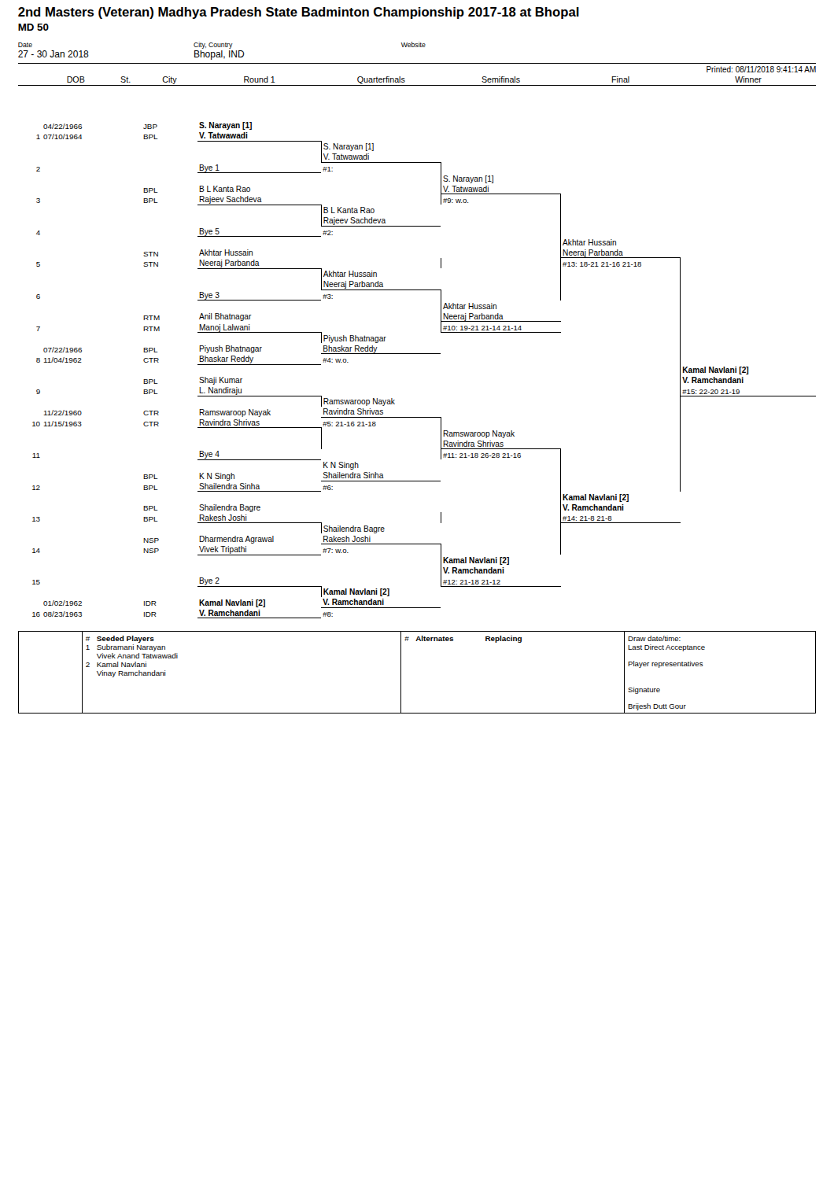2nd Masters (Veteran) Madhya Pradesh State Badminton Championship 2017-18 at Bhopal
MD 50
| Date 27 - 30 Jan 2018 | City, Country Bhopal, IND | Website |
Printed: 08/11/2018 9:41:14 AM
| | DOB | St. | City | Round 1 | Quarterfinals | Semifinals | Final | Winner |
| --- | --- | --- | --- | --- | --- | --- | --- | --- |
| | 04/22/1966 | | JBP | S. Narayan [1] | | | | |
| 1 | 07/10/1964 | | BPL | V. Tatwawadi | | | | |
| | | | | | S. Narayan [1] | | | |
| | | | | | V. Tatwawadi | | | |
| 2 | | | | Bye 1 | #1: | | | |
| | | | | | | S. Narayan [1] | | |
| | | | BPL | B L Kanta Rao | | V. Tatwawadi | | |
| 3 | | | BPL | Rajeev Sachdeva | | #9: w.o. | | |
| | | | | | B L Kanta Rao | | | |
| | | | | | Rajeev Sachdeva | | | |
| 4 | | | | Bye 5 | #2: | | | |
| | | | | | | | Akhtar Hussain | |
| | | | STN | Akhtar Hussain | | | Neeraj Parbanda | |
| 5 | | | STN | Neeraj Parbanda | | | #13: 18-21 21-16 21-18 | |
| | | | | | Akhtar Hussain | | | |
| | | | | | Neeraj Parbanda | | | |
| 6 | | | | Bye 3 | #3: | | | |
| | | | | | | Akhtar Hussain | | |
| | | | RTM | Anil Bhatnagar | | Neeraj Parbanda | | |
| 7 | | | RTM | Manoj Lalwani | | #10: 19-21 21-14 21-14 | | |
| | | | | | Piyush Bhatnagar | | | |
| | 07/22/1966 | | BPL | Piyush Bhatnagar | Bhaskar Reddy | | | |
| 8 | 11/04/1962 | | CTR | Bhaskar Reddy | #4: w.o. | | | |
| | | | | | | | | Kamal Navlani [2] |
| | | | BPL | Shaji Kumar | | | | V. Ramchandani |
| 9 | | | BPL | L. Nandiraju | | | | #15: 22-20 21-19 |
| | | | | | Ramswaroop Nayak | | | |
| | 11/22/1960 | | CTR | Ramswaroop Nayak | Ravindra Shrivas | | | |
| 10 | 11/15/1963 | | CTR | Ravindra Shrivas | #5: 21-16 21-18 | | | |
| | | | | | | Ramswaroop Nayak | | |
| | | | | | | Ravindra Shrivas | | |
| 11 | | | | Bye 4 | | #11: 21-18 26-28 21-16 | | |
| | | | | | K N Singh | | | |
| | | | BPL | K N Singh | Shailendra Sinha | | | |
| 12 | | | BPL | Shailendra Sinha | #6: | | | |
| | | | | | | | Kamal Navlani [2] | |
| | | | BPL | Shailendra Bagre | | | V. Ramchandani | |
| 13 | | | BPL | Rakesh Joshi | | | #14: 21-8 21-8 | |
| | | | | | Shailendra Bagre | | | |
| | | | NSP | Dharmendra Agrawal | Rakesh Joshi | | | |
| 14 | | | NSP | Vivek Tripathi | #7: w.o. | | | |
| | | | | | | Kamal Navlani [2] | | |
| | | | | | | V. Ramchandani | | |
| 15 | | | | Bye 2 | | #12: 21-18 21-12 | | |
| | | | | | Kamal Navlani [2] | | | |
| | 01/02/1962 | | IDR | Kamal Navlani [2] | V. Ramchandani | | | |
| 16 | 08/23/1963 | | IDR | V. Ramchandani | #8: | | | |
| | # Seeded Players 1 Subramani Narayan Vivek Anand Tatwawadi 2 Kamal Navlani Vinay Ramchandani | # Alternates Replacing | Draw date/time: Last Direct Acceptance Player representatives Signature Brijesh Dutt Gour |